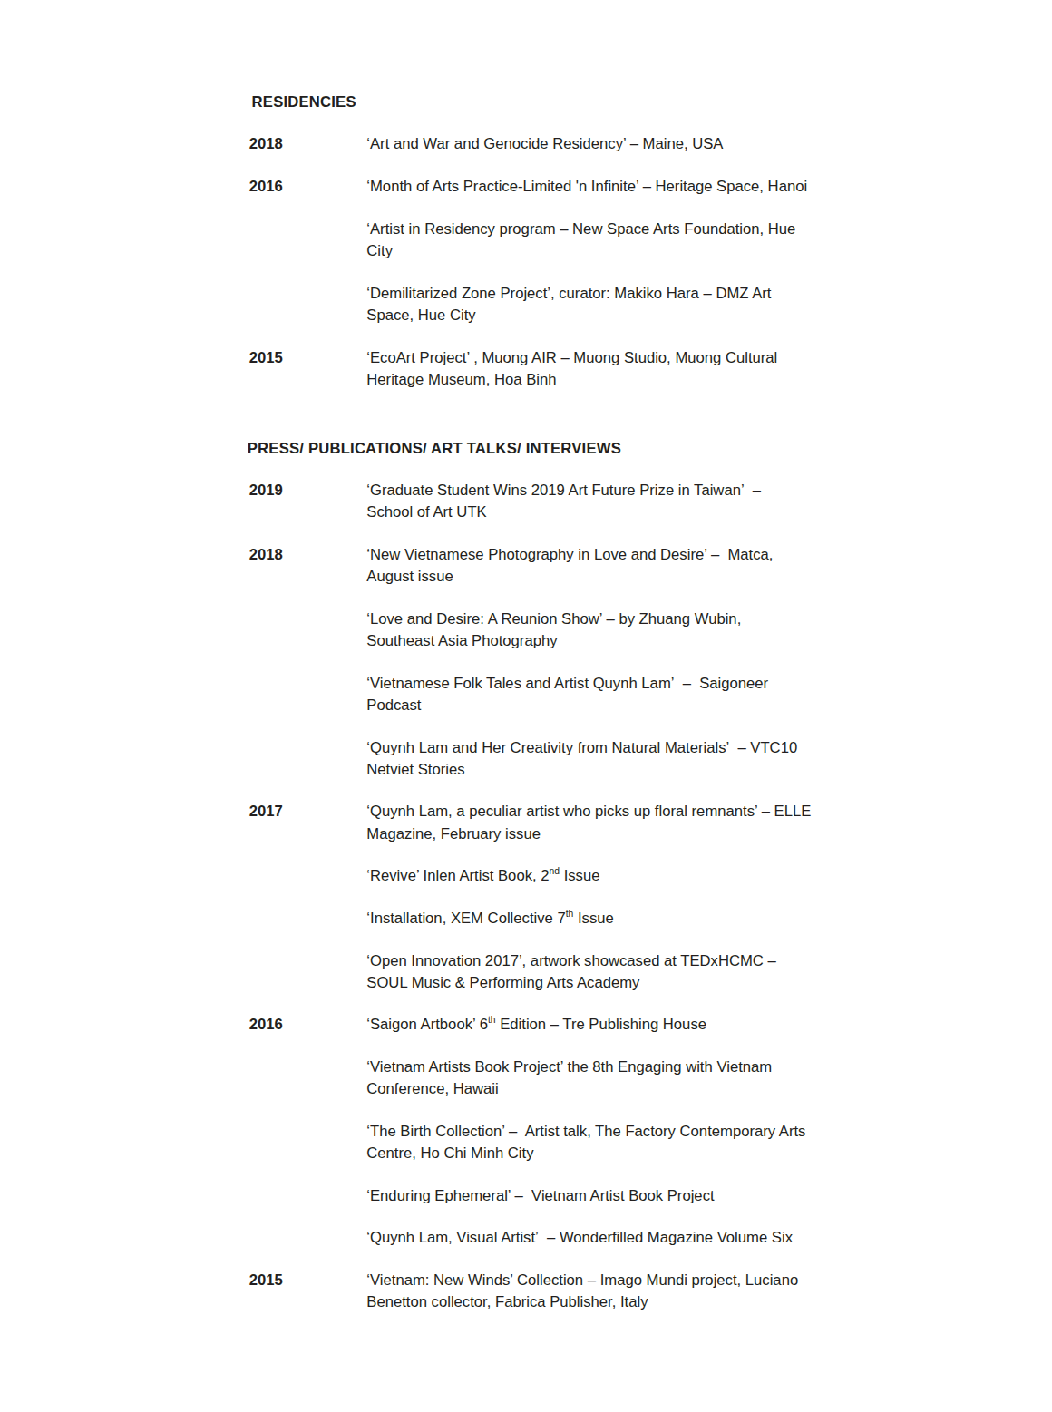RESIDENCIES
2018
‘Art and War and Genocide Residency’ – Maine, USA
2016
‘Month of Arts Practice-Limited 'n Infinite’ – Heritage Space, Hanoi
‘Artist in Residency program – New Space Arts Foundation, Hue City
‘Demilitarized Zone Project’, curator: Makiko Hara – DMZ Art Space, Hue City
2015
‘EcoArt Project’ , Muong AIR – Muong Studio, Muong Cultural Heritage Museum, Hoa Binh
PRESS/ PUBLICATIONS/ ART TALKS/ INTERVIEWS
2019
‘Graduate Student Wins 2019 Art Future Prize in Taiwan’ – School of Art UTK
2018
‘New Vietnamese Photography in Love and Desire’ – Matca, August issue
‘Love and Desire: A Reunion Show’ – by Zhuang Wubin, Southeast Asia Photography
‘Vietnamese Folk Tales and Artist Quynh Lam’ – Saigoneer Podcast
‘Quynh Lam and Her Creativity from Natural Materials’ – VTC10 Netviet Stories
2017
‘Quynh Lam, a peculiar artist who picks up floral remnants’ – ELLE Magazine, February issue
‘Revive’ Inlen Artist Book, 2nd Issue
‘Installation, XEM Collective 7th Issue
‘Open Innovation 2017’, artwork showcased at TEDxHCMC – SOUL Music & Performing Arts Academy
2016
‘Saigon Artbook’ 6th Edition – Tre Publishing House
‘Vietnam Artists Book Project’ the 8th Engaging with Vietnam Conference, Hawaii
‘The Birth Collection’ – Artist talk, The Factory Contemporary Arts Centre, Ho Chi Minh City
‘Enduring Ephemeral’ – Vietnam Artist Book Project
‘Quynh Lam, Visual Artist’ – Wonderfilled Magazine Volume Six
2015
‘Vietnam: New Winds’ Collection – Imago Mundi project, Luciano Benetton collector, Fabrica Publisher, Italy